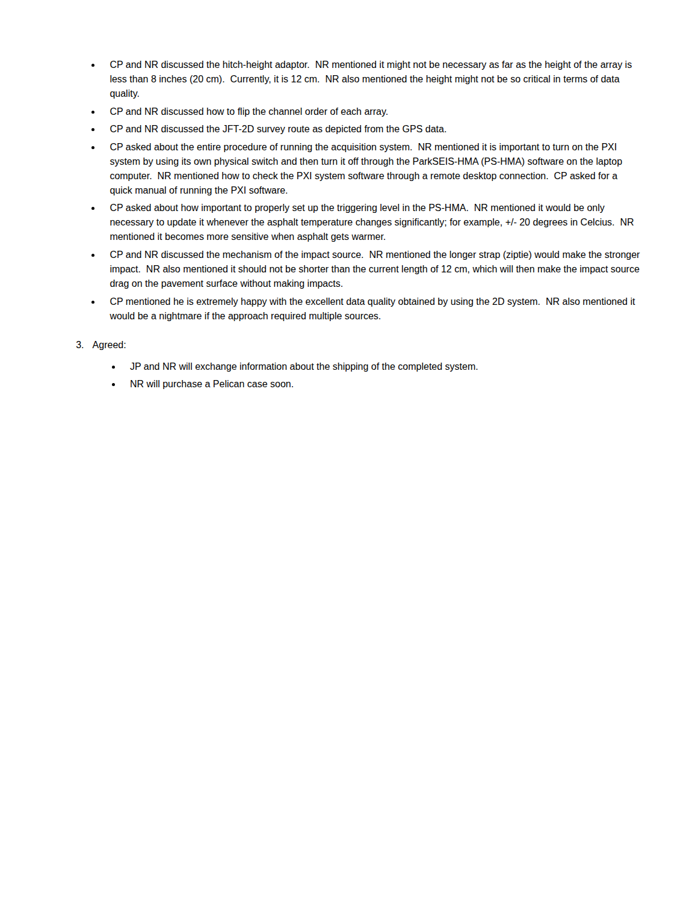CP and NR discussed the hitch-height adaptor. NR mentioned it might not be necessary as far as the height of the array is less than 8 inches (20 cm). Currently, it is 12 cm. NR also mentioned the height might not be so critical in terms of data quality.
CP and NR discussed how to flip the channel order of each array.
CP and NR discussed the JFT-2D survey route as depicted from the GPS data.
CP asked about the entire procedure of running the acquisition system. NR mentioned it is important to turn on the PXI system by using its own physical switch and then turn it off through the ParkSEIS-HMA (PS-HMA) software on the laptop computer. NR mentioned how to check the PXI system software through a remote desktop connection. CP asked for a quick manual of running the PXI software.
CP asked about how important to properly set up the triggering level in the PS-HMA. NR mentioned it would be only necessary to update it whenever the asphalt temperature changes significantly; for example, +/- 20 degrees in Celcius. NR mentioned it becomes more sensitive when asphalt gets warmer.
CP and NR discussed the mechanism of the impact source. NR mentioned the longer strap (ziptie) would make the stronger impact. NR also mentioned it should not be shorter than the current length of 12 cm, which will then make the impact source drag on the pavement surface without making impacts.
CP mentioned he is extremely happy with the excellent data quality obtained by using the 2D system. NR also mentioned it would be a nightmare if the approach required multiple sources.
Agreed:
JP and NR will exchange information about the shipping of the completed system.
NR will purchase a Pelican case soon.